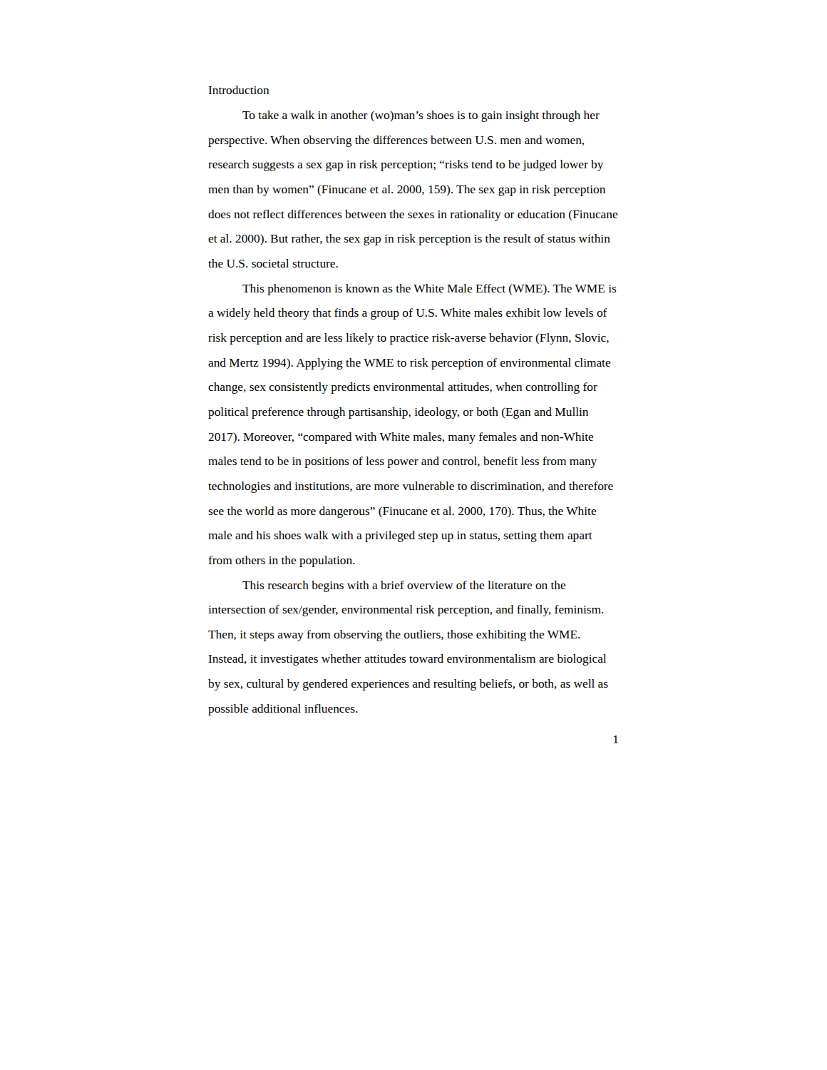Introduction
To take a walk in another (wo)man’s shoes is to gain insight through her perspective. When observing the differences between U.S. men and women, research suggests a sex gap in risk perception; “risks tend to be judged lower by men than by women” (Finucane et al. 2000, 159). The sex gap in risk perception does not reflect differences between the sexes in rationality or education (Finucane et al. 2000). But rather, the sex gap in risk perception is the result of status within the U.S. societal structure.
This phenomenon is known as the White Male Effect (WME). The WME is a widely held theory that finds a group of U.S. White males exhibit low levels of risk perception and are less likely to practice risk-averse behavior (Flynn, Slovic, and Mertz 1994). Applying the WME to risk perception of environmental climate change, sex consistently predicts environmental attitudes, when controlling for political preference through partisanship, ideology, or both (Egan and Mullin 2017). Moreover, “compared with White males, many females and non-White males tend to be in positions of less power and control, benefit less from many technologies and institutions, are more vulnerable to discrimination, and therefore see the world as more dangerous” (Finucane et al. 2000, 170). Thus, the White male and his shoes walk with a privileged step up in status, setting them apart from others in the population.
This research begins with a brief overview of the literature on the intersection of sex/gender, environmental risk perception, and finally, feminism. Then, it steps away from observing the outliers, those exhibiting the WME. Instead, it investigates whether attitudes toward environmentalism are biological by sex, cultural by gendered experiences and resulting beliefs, or both, as well as possible additional influences.
1